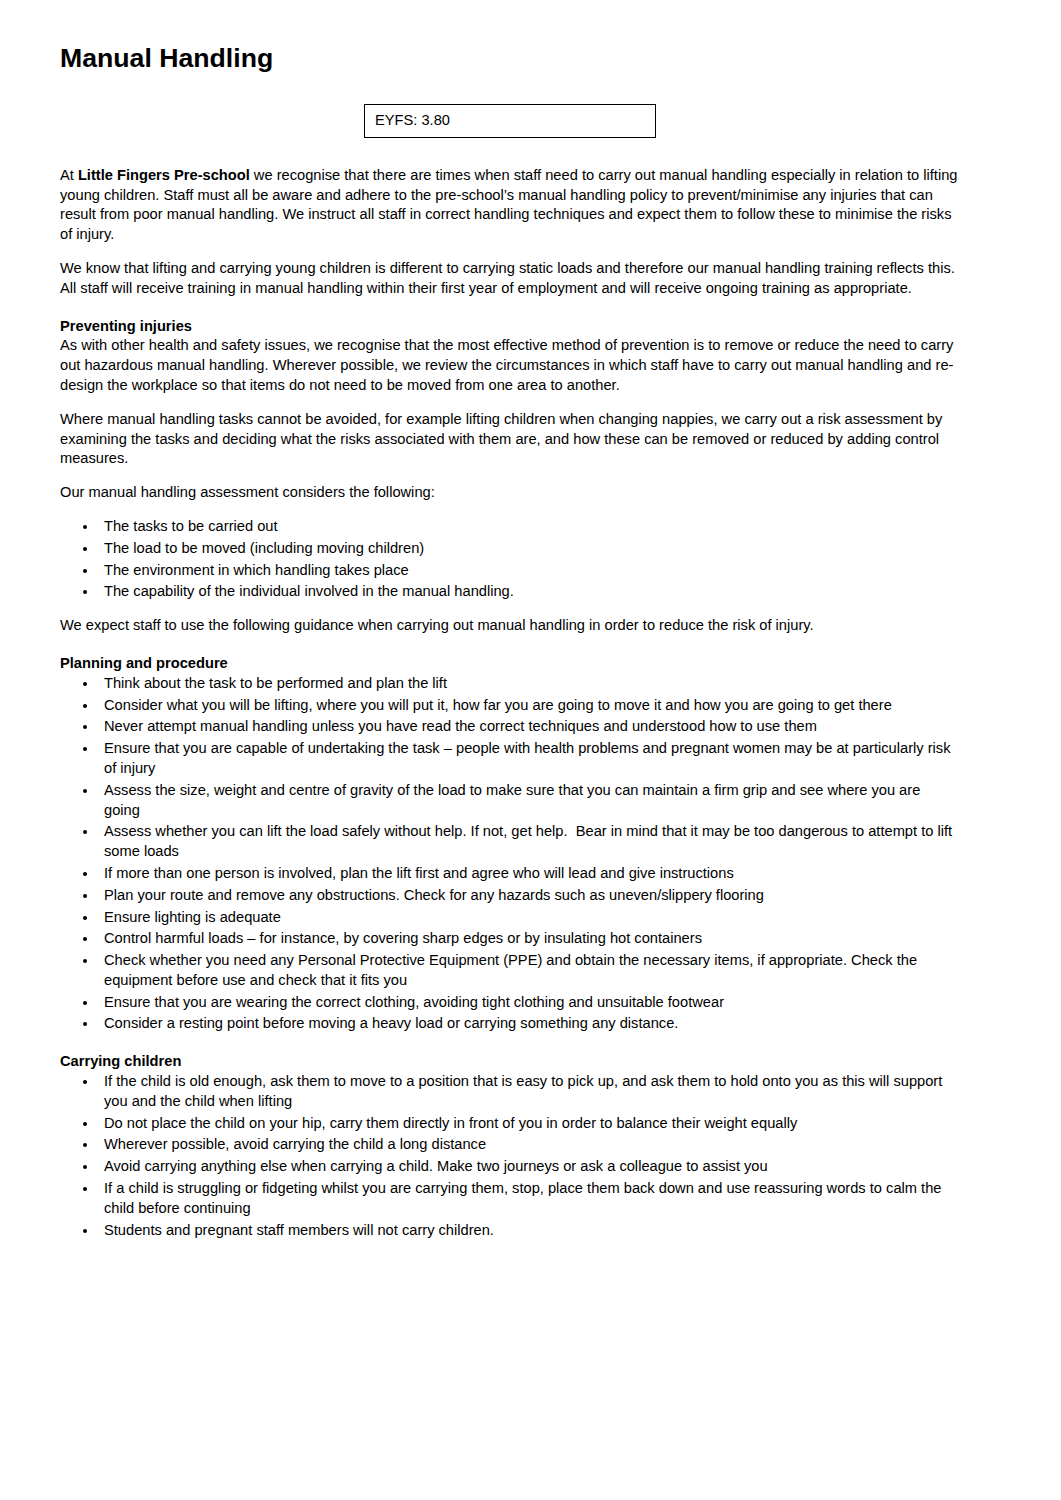Manual Handling
EYFS: 3.80
At Little Fingers Pre-school we recognise that there are times when staff need to carry out manual handling especially in relation to lifting young children. Staff must all be aware and adhere to the pre-school’s manual handling policy to prevent/minimise any injuries that can result from poor manual handling. We instruct all staff in correct handling techniques and expect them to follow these to minimise the risks of injury.
We know that lifting and carrying young children is different to carrying static loads and therefore our manual handling training reflects this. All staff will receive training in manual handling within their first year of employment and will receive ongoing training as appropriate.
Preventing injuries
As with other health and safety issues, we recognise that the most effective method of prevention is to remove or reduce the need to carry out hazardous manual handling. Wherever possible, we review the circumstances in which staff have to carry out manual handling and re-design the workplace so that items do not need to be moved from one area to another.
Where manual handling tasks cannot be avoided, for example lifting children when changing nappies, we carry out a risk assessment by examining the tasks and deciding what the risks associated with them are, and how these can be removed or reduced by adding control measures.
Our manual handling assessment considers the following:
The tasks to be carried out
The load to be moved (including moving children)
The environment in which handling takes place
The capability of the individual involved in the manual handling.
We expect staff to use the following guidance when carrying out manual handling in order to reduce the risk of injury.
Planning and procedure
Think about the task to be performed and plan the lift
Consider what you will be lifting, where you will put it, how far you are going to move it and how you are going to get there
Never attempt manual handling unless you have read the correct techniques and understood how to use them
Ensure that you are capable of undertaking the task – people with health problems and pregnant women may be at particularly risk of injury
Assess the size, weight and centre of gravity of the load to make sure that you can maintain a firm grip and see where you are going
Assess whether you can lift the load safely without help. If not, get help. Bear in mind that it may be too dangerous to attempt to lift some loads
If more than one person is involved, plan the lift first and agree who will lead and give instructions
Plan your route and remove any obstructions. Check for any hazards such as uneven/slippery flooring
Ensure lighting is adequate
Control harmful loads – for instance, by covering sharp edges or by insulating hot containers
Check whether you need any Personal Protective Equipment (PPE) and obtain the necessary items, if appropriate. Check the equipment before use and check that it fits you
Ensure that you are wearing the correct clothing, avoiding tight clothing and unsuitable footwear
Consider a resting point before moving a heavy load or carrying something any distance.
Carrying children
If the child is old enough, ask them to move to a position that is easy to pick up, and ask them to hold onto you as this will support you and the child when lifting
Do not place the child on your hip, carry them directly in front of you in order to balance their weight equally
Wherever possible, avoid carrying the child a long distance
Avoid carrying anything else when carrying a child. Make two journeys or ask a colleague to assist you
If a child is struggling or fidgeting whilst you are carrying them, stop, place them back down and use reassuring words to calm the child before continuing
Students and pregnant staff members will not carry children.